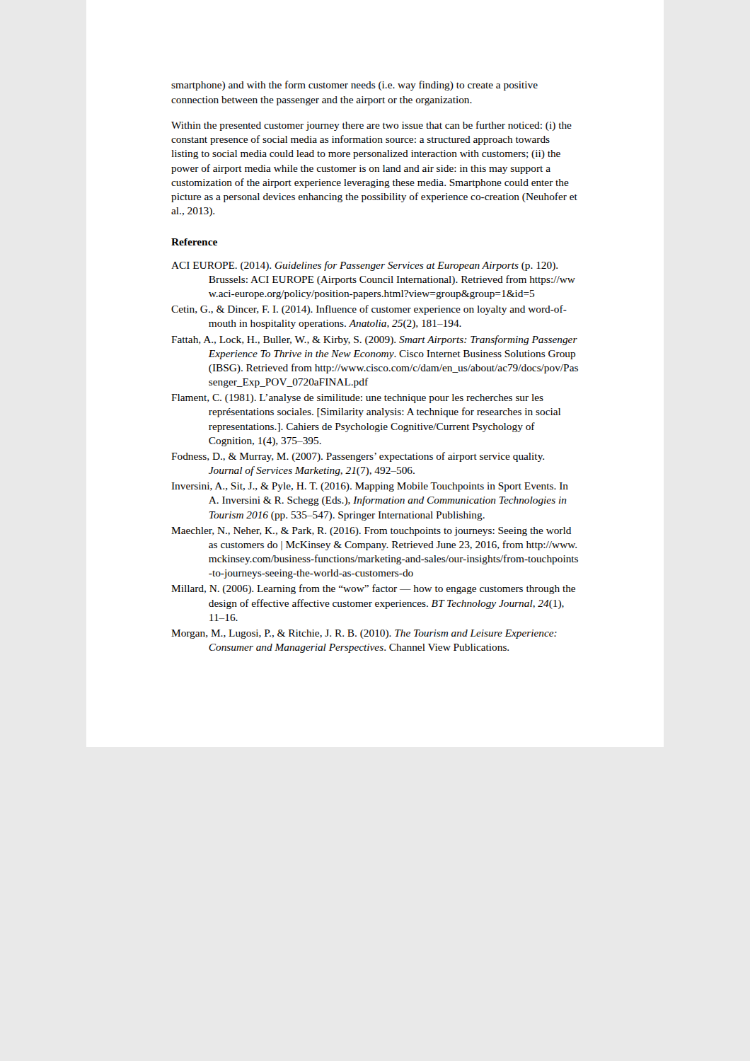smartphone) and with the form customer needs (i.e. way finding) to create a positive connection between the passenger and the airport or the organization.
Within the presented customer journey there are two issue that can be further noticed: (i) the constant presence of social media as information source: a structured approach towards listing to social media could lead to more personalized interaction with customers; (ii) the power of airport media while the customer is on land and air side: in this may support a customization of the airport experience leveraging these media. Smartphone could enter the picture as a personal devices enhancing the possibility of experience co-creation (Neuhofer et al., 2013).
Reference
ACI EUROPE. (2014). Guidelines for Passenger Services at European Airports (p. 120). Brussels: ACI EUROPE (Airports Council International). Retrieved from https://www.aci-europe.org/policy/position-papers.html?view=group&group=1&id=5
Cetin, G., & Dincer, F. I. (2014). Influence of customer experience on loyalty and word-of-mouth in hospitality operations. Anatolia, 25(2), 181–194.
Fattah, A., Lock, H., Buller, W., & Kirby, S. (2009). Smart Airports: Transforming Passenger Experience To Thrive in the New Economy. Cisco Internet Business Solutions Group (IBSG). Retrieved from http://www.cisco.com/c/dam/en_us/about/ac79/docs/pov/Passenger_Exp_POV_0720aFINAL.pdf
Flament, C. (1981). L’analyse de similitude: une technique pour les recherches sur les représentations sociales. [Similarity analysis: A technique for researches in social representations.]. Cahiers de Psychologie Cognitive/Current Psychology of Cognition, 1(4), 375–395.
Fodness, D., & Murray, M. (2007). Passengers’ expectations of airport service quality. Journal of Services Marketing, 21(7), 492–506.
Inversini, A., Sit, J., & Pyle, H. T. (2016). Mapping Mobile Touchpoints in Sport Events. In A. Inversini & R. Schegg (Eds.), Information and Communication Technologies in Tourism 2016 (pp. 535–547). Springer International Publishing.
Maechler, N., Neher, K., & Park, R. (2016). From touchpoints to journeys: Seeing the world as customers do | McKinsey & Company. Retrieved June 23, 2016, from http://www.mckinsey.com/business-functions/marketing-and-sales/our-insights/from-touchpoints-to-journeys-seeing-the-world-as-customers-do
Millard, N. (2006). Learning from the “wow” factor — how to engage customers through the design of effective affective customer experiences. BT Technology Journal, 24(1), 11–16.
Morgan, M., Lugosi, P., & Ritchie, J. R. B. (2010). The Tourism and Leisure Experience: Consumer and Managerial Perspectives. Channel View Publications.